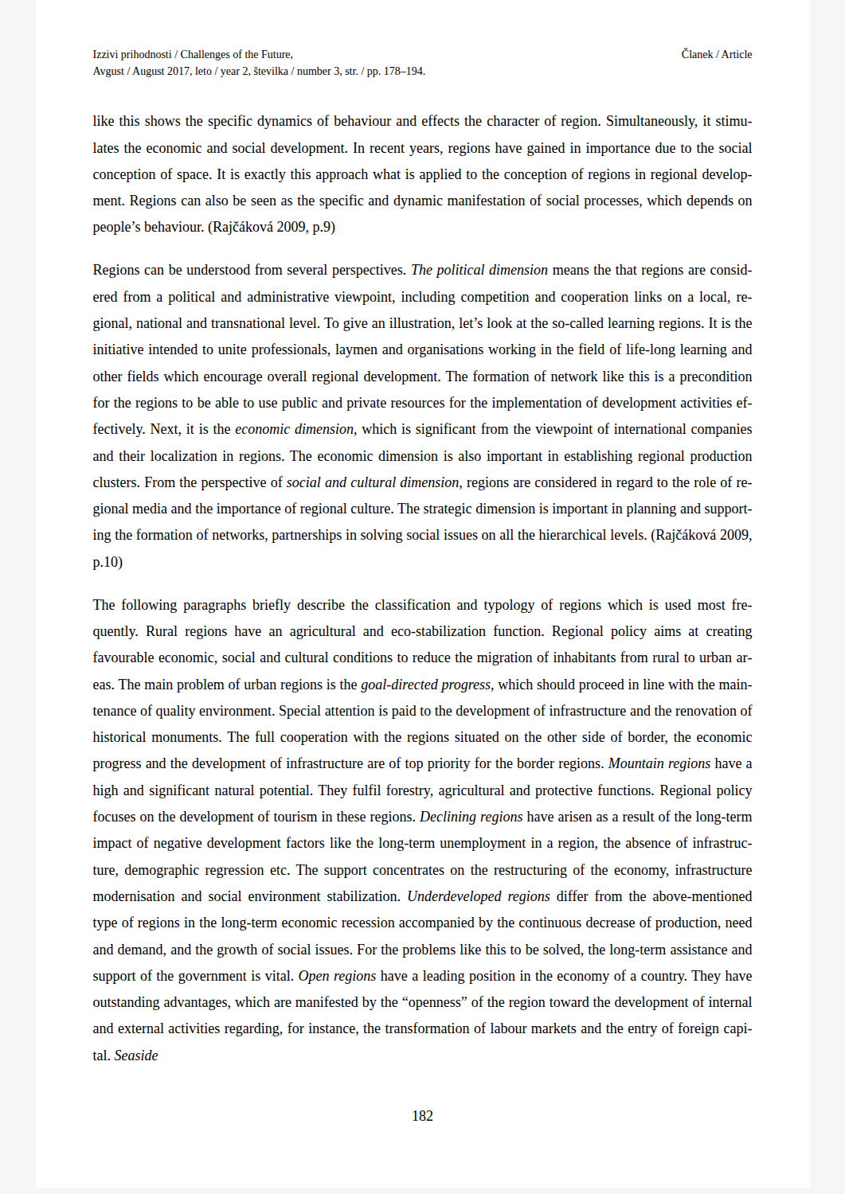Izzivi prihodnosti / Challenges of the Future,
Članek / Article
Avgust / August 2017, leto / year 2, številka / number 3, str. / pp. 178–194.
like this shows the specific dynamics of behaviour and effects the character of region. Simultaneously, it stimulates the economic and social development. In recent years, regions have gained in importance due to the social conception of space. It is exactly this approach what is applied to the conception of regions in regional development. Regions can also be seen as the specific and dynamic manifestation of social processes, which depends on people’s behaviour. (Rajčáková 2009, p.9)
Regions can be understood from several perspectives. The political dimension means the that regions are considered from a political and administrative viewpoint, including competition and cooperation links on a local, regional, national and transnational level. To give an illustration, let’s look at the so-called learning regions. It is the initiative intended to unite professionals, laymen and organisations working in the field of life-long learning and other fields which encourage overall regional development. The formation of network like this is a precondition for the regions to be able to use public and private resources for the implementation of development activities effectively. Next, it is the economic dimension, which is significant from the viewpoint of international companies and their localization in regions. The economic dimension is also important in establishing regional production clusters. From the perspective of social and cultural dimension, regions are considered in regard to the role of regional media and the importance of regional culture. The strategic dimension is important in planning and supporting the formation of networks, partnerships in solving social issues on all the hierarchical levels. (Rajčáková 2009, p.10)
The following paragraphs briefly describe the classification and typology of regions which is used most frequently. Rural regions have an agricultural and eco-stabilization function. Regional policy aims at creating favourable economic, social and cultural conditions to reduce the migration of inhabitants from rural to urban areas. The main problem of urban regions is the goal-directed progress, which should proceed in line with the maintenance of quality environment. Special attention is paid to the development of infrastructure and the renovation of historical monuments. The full cooperation with the regions situated on the other side of border, the economic progress and the development of infrastructure are of top priority for the border regions. Mountain regions have a high and significant natural potential. They fulfil forestry, agricultural and protective functions. Regional policy focuses on the development of tourism in these regions. Declining regions have arisen as a result of the long-term impact of negative development factors like the long-term unemployment in a region, the absence of infrastructure, demographic regression etc. The support concentrates on the restructuring of the economy, infrastructure modernisation and social environment stabilization. Underdeveloped regions differ from the above-mentioned type of regions in the long-term economic recession accompanied by the continuous decrease of production, need and demand, and the growth of social issues. For the problems like this to be solved, the long-term assistance and support of the government is vital. Open regions have a leading position in the economy of a country. They have outstanding advantages, which are manifested by the “openness” of the region toward the development of internal and external activities regarding, for instance, the transformation of labour markets and the entry of foreign capital. Seaside
182